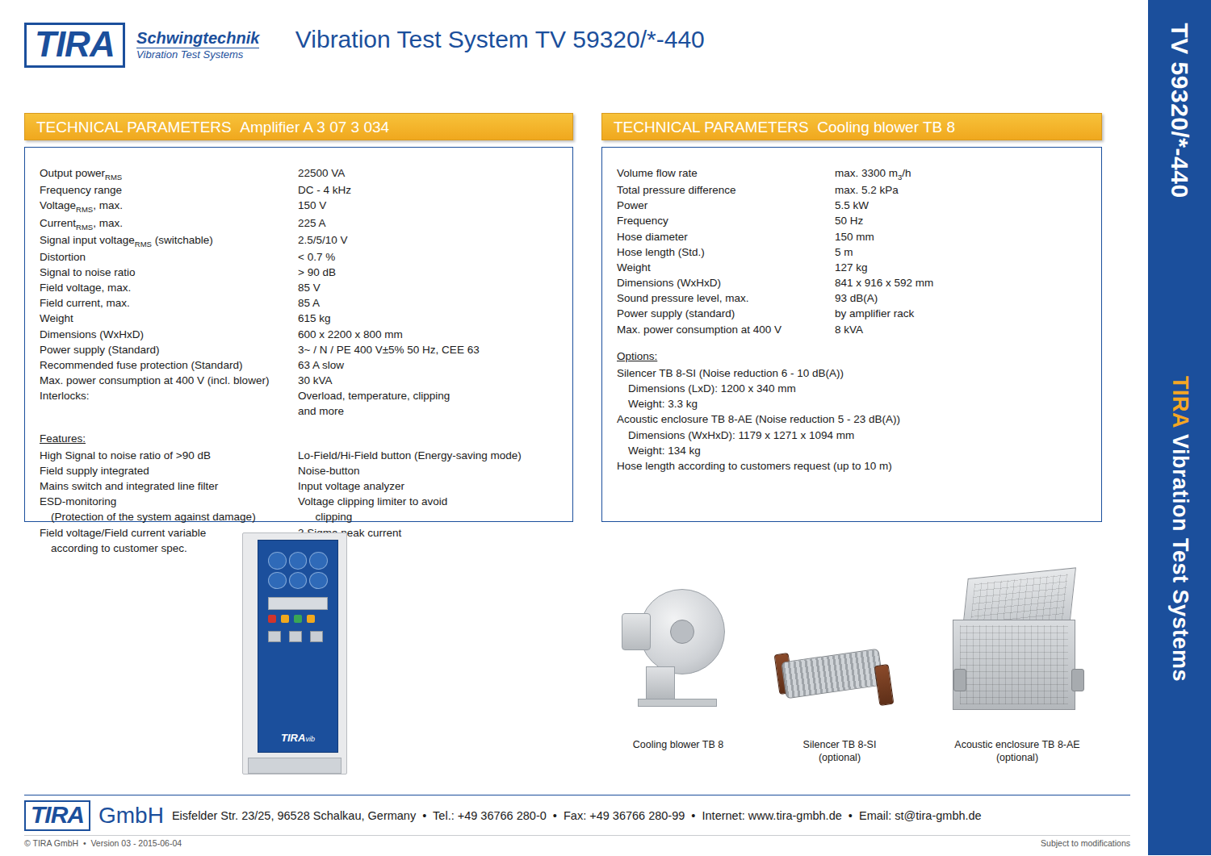TV 59320/*-440
TIRA Vibration Test Systems
TIRA
Schwingtechnik
Vibration Test Systems
Vibration Test System TV 59320/*-440
TECHNICAL PARAMETERS Amplifier A 3 07 3 034
TECHNICAL PARAMETERS Cooling blower TB 8
Output powerRMS
22500 VA
Frequency range
DC - 4 kHz
VoltageRMS, max.
150 V
CurrentRMS, max.
225 A
Signal input voltageRMS (switchable)
2.5/5/10 V
Distortion
< 0.7 %
Signal to noise ratio
> 90 dB
Field voltage, max.
85 V
Field current, max.
85 A
Weight
615 kg
Dimensions (WxHxD)
600 x 2200 x 800 mm
Power supply (Standard)
3~ / N / PE 400 V±5% 50 Hz, CEE 63
Recommended fuse protection (Standard)
63 A slow
Max. power consumption at 400 V (incl. blower)
30 kVA
Interlocks:
Overload, temperature, clipping
and more
Features:
High Signal to noise ratio of >90 dB
Lo-Field/Hi-Field button (Energy-saving mode)
Field supply integrated
Noise-button
Mains switch and integrated line filter
Input voltage analyzer
ESD-monitoring
Voltage clipping limiter to avoid
(Protection of the system against damage)
clipping
Field voltage/Field current variable
3 Sigma peak current
according to customer spec.
Volume flow rate
max. 3300 m3/h
Total pressure difference
max. 5.2 kPa
Power
5.5 kW
Frequency
50 Hz
Hose diameter
150 mm
Hose length (Std.)
5 m
Weight
127 kg
Dimensions (WxHxD)
841 x 916 x 592 mm
Sound pressure level, max.
93 dB(A)
Power supply (standard)
by amplifier rack
Max. power consumption at 400 V
8 kVA
Options:
Silencer TB 8-SI (Noise reduction 6 - 10 dB(A))
Dimensions (LxD): 1200 x 340 mm
Weight: 3.3 kg
Acoustic enclosure TB 8-AE (Noise reduction 5 - 23 dB(A))
Dimensions (WxHxD): 1179 x 1271 x 1094 mm
Weight: 134 kg
Hose length according to customers request (up to 10 m)
TIRAvib
Cooling blower TB 8
Silencer TB 8-SI
(optional)
Acoustic enclosure TB 8-AE
(optional)
TIRA GmbH Eisfelder Str. 23/25, 96528 Schalkau, Germany • Tel.: +49 36766 280-0 • Fax: +49 36766 280-99 • Internet: www.tira-gmbh.de • Email: st@tira-gmbh.de
© TIRA GmbH • Version 03 - 2015-06-04
Subject to modifications